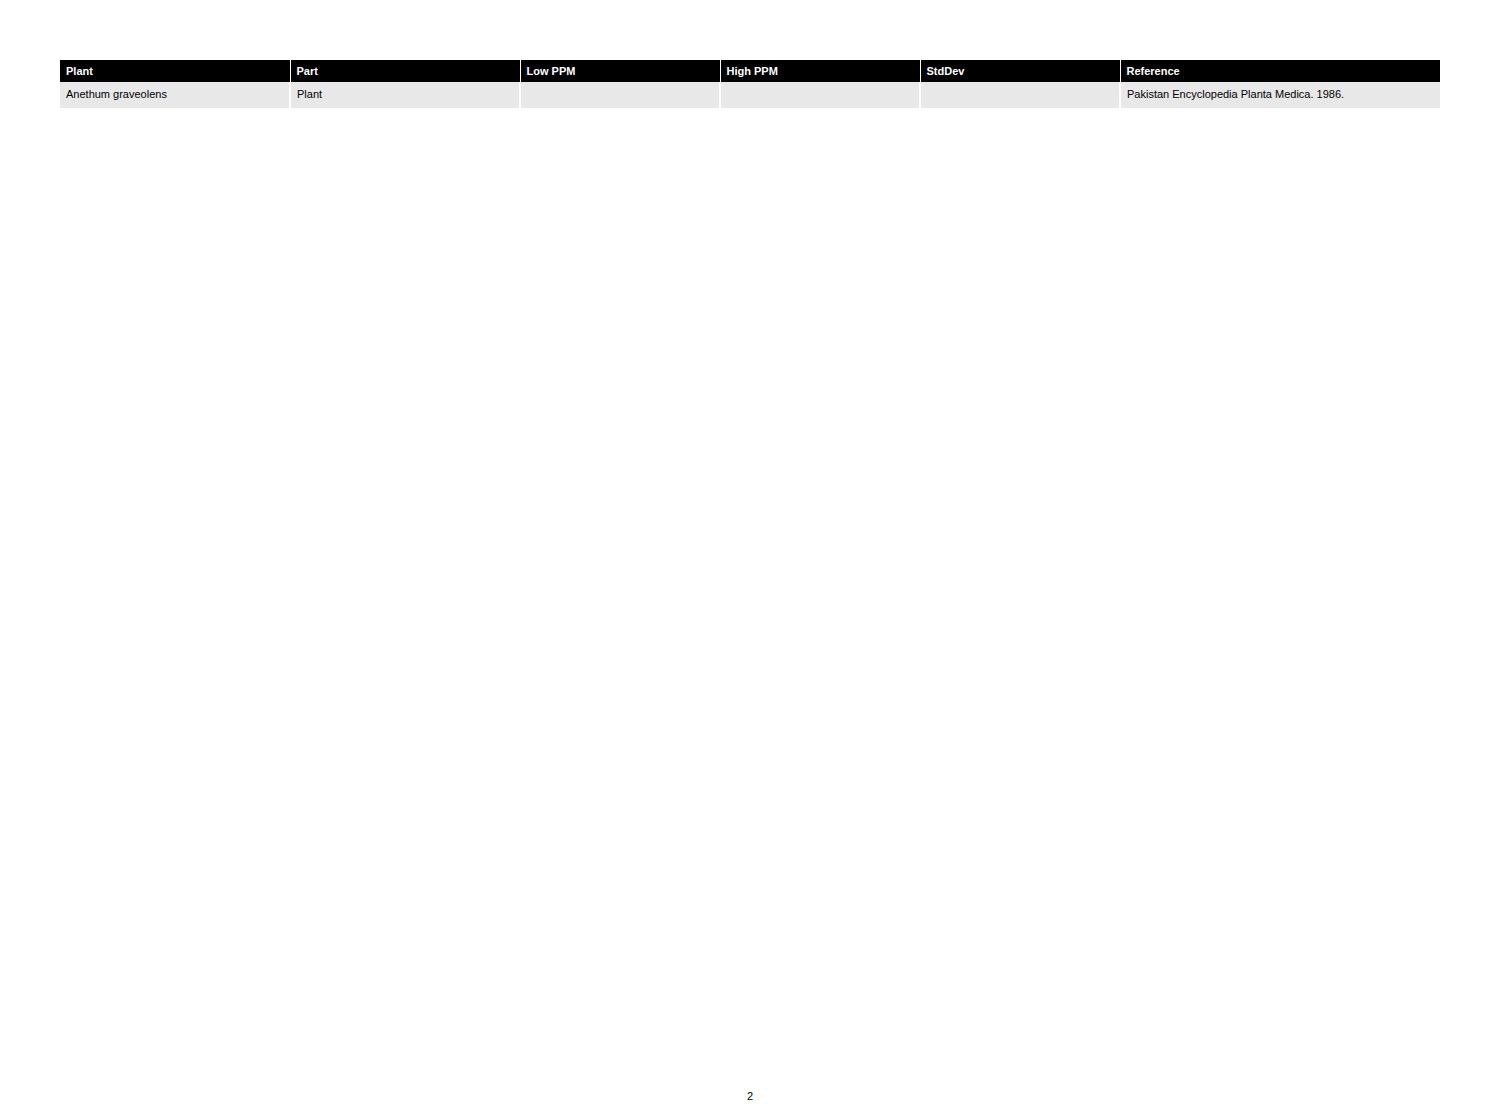| Plant | Part | Low PPM | High PPM | StdDev | Reference |
| --- | --- | --- | --- | --- | --- |
| Anethum graveolens | Plant | | | | Pakistan Encyclopedia Planta Medica. 1986. |
2